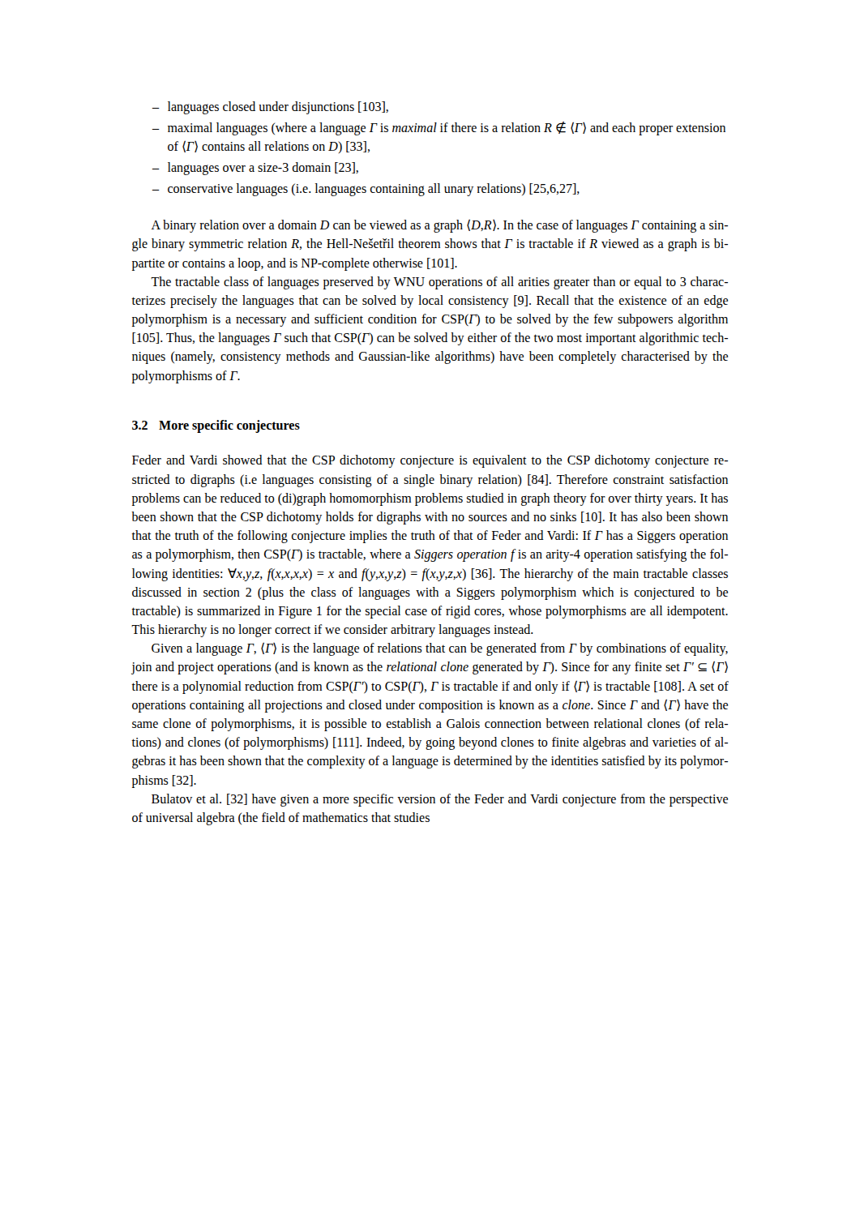languages closed under disjunctions [103],
maximal languages (where a language Γ is maximal if there is a relation R ∉ ⟨Γ⟩ and each proper extension of ⟨Γ⟩ contains all relations on D) [33],
languages over a size-3 domain [23],
conservative languages (i.e. languages containing all unary relations) [25,6,27],
A binary relation over a domain D can be viewed as a graph ⟨D,R⟩. In the case of languages Γ containing a single binary symmetric relation R, the Hell-Nešetřil theorem shows that Γ is tractable if R viewed as a graph is bipartite or contains a loop, and is NP-complete otherwise [101].
The tractable class of languages preserved by WNU operations of all arities greater than or equal to 3 characterizes precisely the languages that can be solved by local consistency [9]. Recall that the existence of an edge polymorphism is a necessary and sufficient condition for CSP(Γ) to be solved by the few subpowers algorithm [105]. Thus, the languages Γ such that CSP(Γ) can be solved by either of the two most important algorithmic techniques (namely, consistency methods and Gaussian-like algorithms) have been completely characterised by the polymorphisms of Γ.
3.2 More specific conjectures
Feder and Vardi showed that the CSP dichotomy conjecture is equivalent to the CSP dichotomy conjecture restricted to digraphs (i.e languages consisting of a single binary relation) [84]. Therefore constraint satisfaction problems can be reduced to (di)graph homomorphism problems studied in graph theory for over thirty years. It has been shown that the CSP dichotomy holds for digraphs with no sources and no sinks [10]. It has also been shown that the truth of the following conjecture implies the truth of that of Feder and Vardi: If Γ has a Siggers operation as a polymorphism, then CSP(Γ) is tractable, where a Siggers operation f is an arity-4 operation satisfying the following identities: ∀x,y,z, f(x,x,x,x) = x and f(y,x,y,z) = f(x,y,z,x) [36]. The hierarchy of the main tractable classes discussed in section 2 (plus the class of languages with a Siggers polymorphism which is conjectured to be tractable) is summarized in Figure 1 for the special case of rigid cores, whose polymorphisms are all idempotent. This hierarchy is no longer correct if we consider arbitrary languages instead.
Given a language Γ, ⟨Γ⟩ is the language of relations that can be generated from Γ by combinations of equality, join and project operations (and is known as the relational clone generated by Γ). Since for any finite set Γ′ ⊆ ⟨Γ⟩ there is a polynomial reduction from CSP(Γ′) to CSP(Γ), Γ is tractable if and only if ⟨Γ⟩ is tractable [108]. A set of operations containing all projections and closed under composition is known as a clone. Since Γ and ⟨Γ⟩ have the same clone of polymorphisms, it is possible to establish a Galois connection between relational clones (of relations) and clones (of polymorphisms) [111]. Indeed, by going beyond clones to finite algebras and varieties of algebras it has been shown that the complexity of a language is determined by the identities satisfied by its polymorphisms [32].
Bulatov et al. [32] have given a more specific version of the Feder and Vardi conjecture from the perspective of universal algebra (the field of mathematics that studies